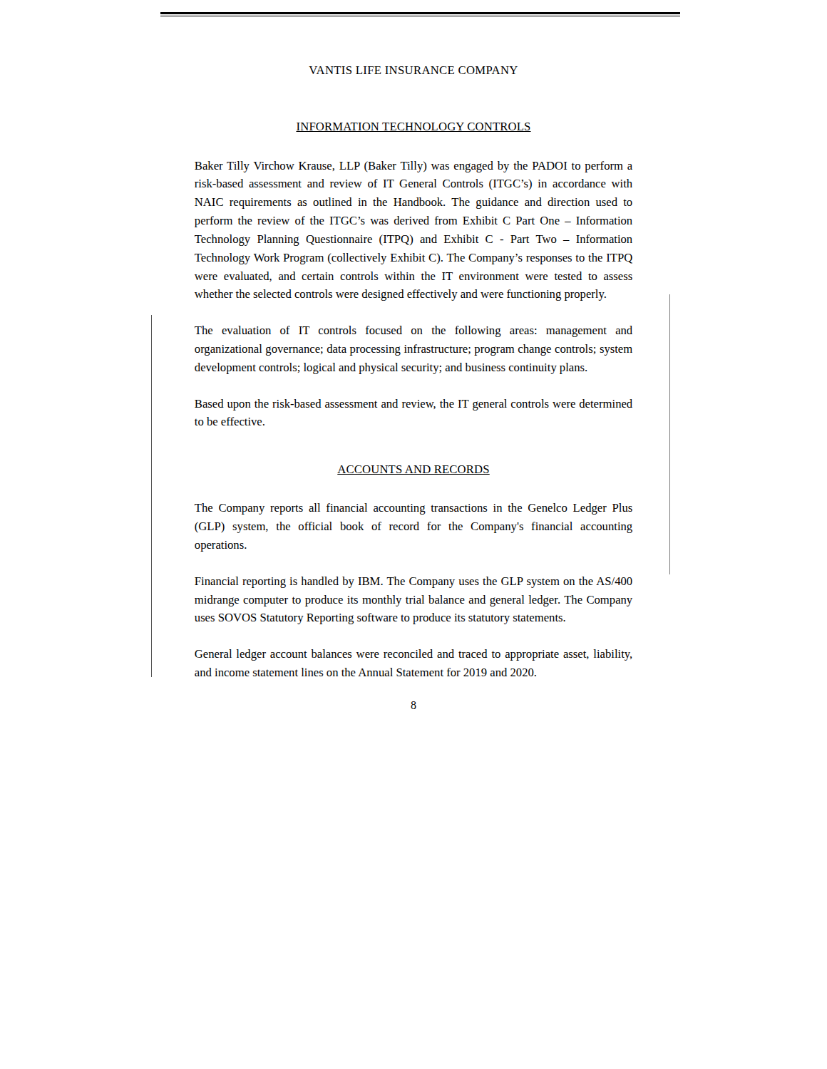VANTIS LIFE INSURANCE COMPANY
INFORMATION TECHNOLOGY CONTROLS
Baker Tilly Virchow Krause, LLP (Baker Tilly) was engaged by the PADOI to perform a risk-based assessment and review of IT General Controls (ITGC’s) in accordance with NAIC requirements as outlined in the Handbook. The guidance and direction used to perform the review of the ITGC’s was derived from Exhibit C Part One – Information Technology Planning Questionnaire (ITPQ) and Exhibit C - Part Two – Information Technology Work Program (collectively Exhibit C). The Company’s responses to the ITPQ were evaluated, and certain controls within the IT environment were tested to assess whether the selected controls were designed effectively and were functioning properly.
The evaluation of IT controls focused on the following areas: management and organizational governance; data processing infrastructure; program change controls; system development controls; logical and physical security; and business continuity plans.
Based upon the risk-based assessment and review, the IT general controls were determined to be effective.
ACCOUNTS AND RECORDS
The Company reports all financial accounting transactions in the Genelco Ledger Plus (GLP) system, the official book of record for the Company's financial accounting operations.
Financial reporting is handled by IBM. The Company uses the GLP system on the AS/400 midrange computer to produce its monthly trial balance and general ledger. The Company uses SOVOS Statutory Reporting software to produce its statutory statements.
General ledger account balances were reconciled and traced to appropriate asset, liability, and income statement lines on the Annual Statement for 2019 and 2020.
8